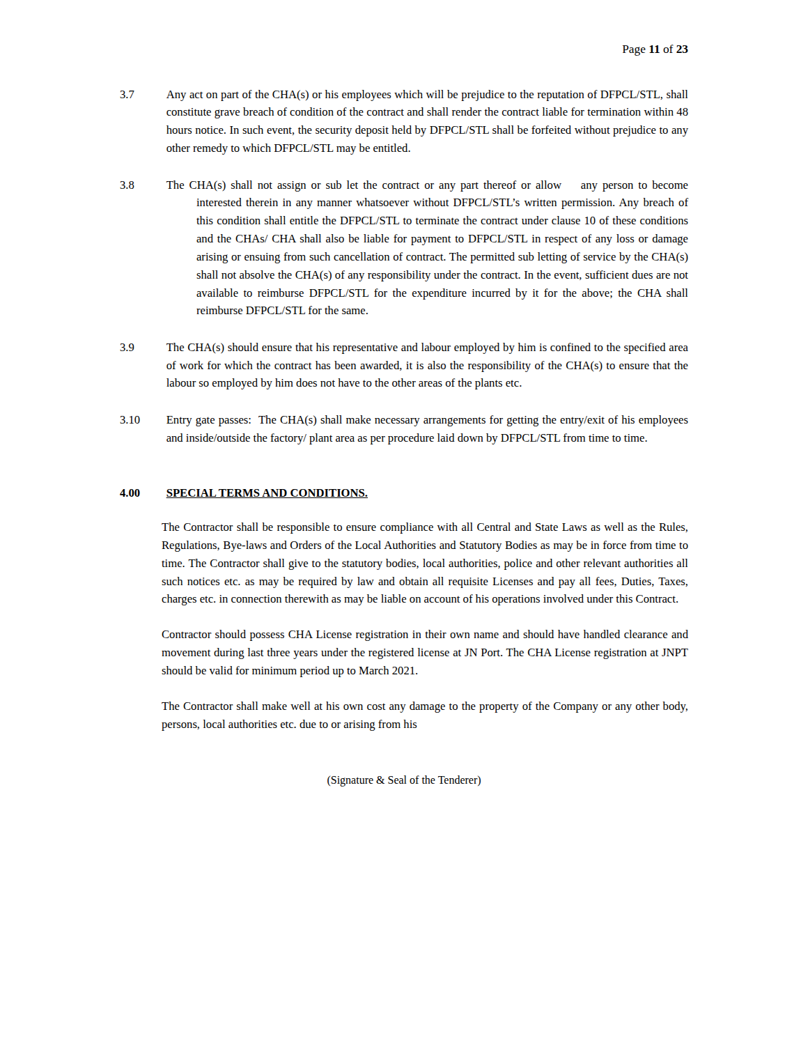Page 11 of 23
3.7
Any act on part of the CHA(s) or his employees which will be prejudice to the reputation of DFPCL/STL, shall constitute grave breach of condition of the contract and shall render the contract liable for termination within 48 hours notice. In such event, the security deposit held by DFPCL/STL shall be forfeited without prejudice to any other remedy to which DFPCL/STL may be entitled.
3.8
The CHA(s) shall not assign or sub let the contract or any part thereof or allow any person to become interested therein in any manner whatsoever without DFPCL/STL’s written permission. Any breach of this condition shall entitle the DFPCL/STL to terminate the contract under clause 10 of these conditions and the CHAs/ CHA shall also be liable for payment to DFPCL/STL in respect of any loss or damage arising or ensuing from such cancellation of contract. The permitted sub letting of service by the CHA(s) shall not absolve the CHA(s) of any responsibility under the contract. In the event, sufficient dues are not available to reimburse DFPCL/STL for the expenditure incurred by it for the above; the CHA shall reimburse DFPCL/STL for the same.
3.9
The CHA(s) should ensure that his representative and labour employed by him is confined to the specified area of work for which the contract has been awarded, it is also the responsibility of the CHA(s) to ensure that the labour so employed by him does not have to the other areas of the plants etc.
3.10
Entry gate passes: The CHA(s) shall make necessary arrangements for getting the entry/exit of his employees and inside/outside the factory/ plant area as per procedure laid down by DFPCL/STL from time to time.
4.00
SPECIAL TERMS AND CONDITIONS.
The Contractor shall be responsible to ensure compliance with all Central and State Laws as well as the Rules, Regulations, Bye-laws and Orders of the Local Authorities and Statutory Bodies as may be in force from time to time. The Contractor shall give to the statutory bodies, local authorities, police and other relevant authorities all such notices etc. as may be required by law and obtain all requisite Licenses and pay all fees, Duties, Taxes, charges etc. in connection therewith as may be liable on account of his operations involved under this Contract.
Contractor should possess CHA License registration in their own name and should have handled clearance and movement during last three years under the registered license at JN Port. The CHA License registration at JNPT should be valid for minimum period up to March 2021.
The Contractor shall make well at his own cost any damage to the property of the Company or any other body, persons, local authorities etc. due to or arising from his
(Signature & Seal of the Tenderer)